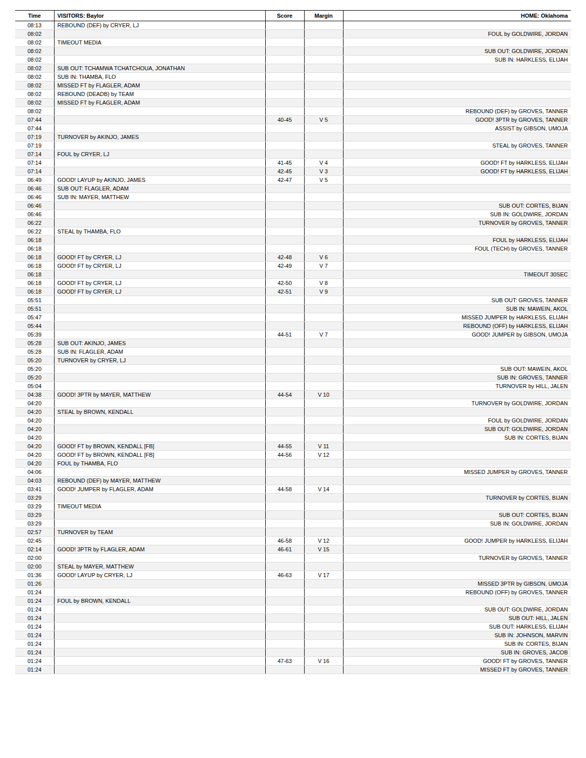Play-by-play log
| Time | VISITORS: Baylor | Score | Margin | HOME: Oklahoma |
| --- | --- | --- | --- | --- |
| 08:13 | REBOUND (DEF) by CRYER, LJ | | | |
| 08:02 | | | | FOUL by GOLDWIRE, JORDAN |
| 08:02 | TIMEOUT MEDIA | | | |
| 08:02 | | | | SUB OUT: GOLDWIRE, JORDAN |
| 08:02 | | | | SUB IN: HARKLESS, ELIJAH |
| 08:02 | SUB OUT: TCHAMWA TCHATCHOUA, JONATHAN | | | |
| 08:02 | SUB IN: THAMBA, FLO | | | |
| 08:02 | MISSED FT by FLAGLER, ADAM | | | |
| 08:02 | REBOUND (DEADB) by TEAM | | | |
| 08:02 | MISSED FT by FLAGLER, ADAM | | | |
| 08:02 | | | | REBOUND (DEF) by GROVES, TANNER |
| 07:44 | | 40-45 | V 5 | GOOD! 3PTR by GROVES, TANNER |
| 07:44 | | | | ASSIST by GIBSON, UMOJA |
| 07:19 | TURNOVER by AKINJO, JAMES | | | |
| 07:19 | | | | STEAL by GROVES, TANNER |
| 07:14 | FOUL by CRYER, LJ | | | |
| 07:14 | | 41-45 | V 4 | GOOD! FT by HARKLESS, ELIJAH |
| 07:14 | | 42-45 | V 3 | GOOD! FT by HARKLESS, ELIJAH |
| 06:49 | GOOD! LAYUP by AKINJO, JAMES | 42-47 | V 5 | |
| 06:46 | SUB OUT: FLAGLER, ADAM | | | |
| 06:46 | SUB IN: MAYER, MATTHEW | | | |
| 06:46 | | | | SUB OUT: CORTES, BIJAN |
| 06:46 | | | | SUB IN: GOLDWIRE, JORDAN |
| 06:22 | | | | TURNOVER by GROVES, TANNER |
| 06:22 | STEAL by THAMBA, FLO | | | |
| 06:18 | | | | FOUL by HARKLESS, ELIJAH |
| 06:18 | | | | FOUL (TECH) by GROVES, TANNER |
| 06:18 | GOOD! FT by CRYER, LJ | 42-48 | V 6 | |
| 06:18 | GOOD! FT by CRYER, LJ | 42-49 | V 7 | |
| 06:18 | | | | TIMEOUT 30SEC |
| 06:18 | GOOD! FT by CRYER, LJ | 42-50 | V 8 | |
| 06:18 | GOOD! FT by CRYER, LJ | 42-51 | V 9 | |
| 05:51 | | | | SUB OUT: GROVES, TANNER |
| 05:51 | | | | SUB IN: MAWEIN, AKOL |
| 05:47 | | | | MISSED JUMPER by HARKLESS, ELIJAH |
| 05:44 | | | | REBOUND (OFF) by HARKLESS, ELIJAH |
| 05:39 | | 44-51 | V 7 | GOOD! JUMPER by GIBSON, UMOJA |
| 05:28 | SUB OUT: AKINJO, JAMES | | | |
| 05:28 | SUB IN: FLAGLER, ADAM | | | |
| 05:20 | TURNOVER by CRYER, LJ | | | |
| 05:20 | | | | SUB OUT: MAWEIN, AKOL |
| 05:20 | | | | SUB IN: GROVES, TANNER |
| 05:04 | | | | TURNOVER by HILL, JALEN |
| 04:38 | GOOD! 3PTR by MAYER, MATTHEW | 44-54 | V 10 | |
| 04:20 | | | | TURNOVER by GOLDWIRE, JORDAN |
| 04:20 | STEAL by BROWN, KENDALL | | | |
| 04:20 | | | | FOUL by GOLDWIRE, JORDAN |
| 04:20 | | | | SUB OUT: GOLDWIRE, JORDAN |
| 04:20 | | | | SUB IN: CORTES, BIJAN |
| 04:20 | GOOD! FT by BROWN, KENDALL [FB] | 44-55 | V 11 | |
| 04:20 | GOOD! FT by BROWN, KENDALL [FB] | 44-56 | V 12 | |
| 04:20 | FOUL by THAMBA, FLO | | | |
| 04:06 | | | | MISSED JUMPER by GROVES, TANNER |
| 04:03 | REBOUND (DEF) by MAYER, MATTHEW | | | |
| 03:41 | GOOD! JUMPER by FLAGLER, ADAM | 44-58 | V 14 | |
| 03:29 | | | | TURNOVER by CORTES, BIJAN |
| 03:29 | TIMEOUT MEDIA | | | |
| 03:29 | | | | SUB OUT: CORTES, BIJAN |
| 03:29 | | | | SUB IN: GOLDWIRE, JORDAN |
| 02:57 | TURNOVER by TEAM | | | |
| 02:45 | | 46-58 | V 12 | GOOD! JUMPER by HARKLESS, ELIJAH |
| 02:14 | GOOD! 3PTR by FLAGLER, ADAM | 46-61 | V 15 | |
| 02:00 | | | | TURNOVER by GROVES, TANNER |
| 02:00 | STEAL by MAYER, MATTHEW | | | |
| 01:36 | GOOD! LAYUP by CRYER, LJ | 46-63 | V 17 | |
| 01:26 | | | | MISSED 3PTR by GIBSON, UMOJA |
| 01:24 | | | | REBOUND (OFF) by GROVES, TANNER |
| 01:24 | FOUL by BROWN, KENDALL | | | |
| 01:24 | | | | SUB OUT: GOLDWIRE, JORDAN |
| 01:24 | | | | SUB OUT: HILL, JALEN |
| 01:24 | | | | SUB OUT: HARKLESS, ELIJAH |
| 01:24 | | | | SUB IN: JOHNSON, MARVIN |
| 01:24 | | | | SUB IN: CORTES, BIJAN |
| 01:24 | | | | SUB IN: GROVES, JACOB |
| 01:24 | | 47-63 | V 16 | GOOD! FT by GROVES, TANNER |
| 01:24 | | | | MISSED FT by GROVES, TANNER |